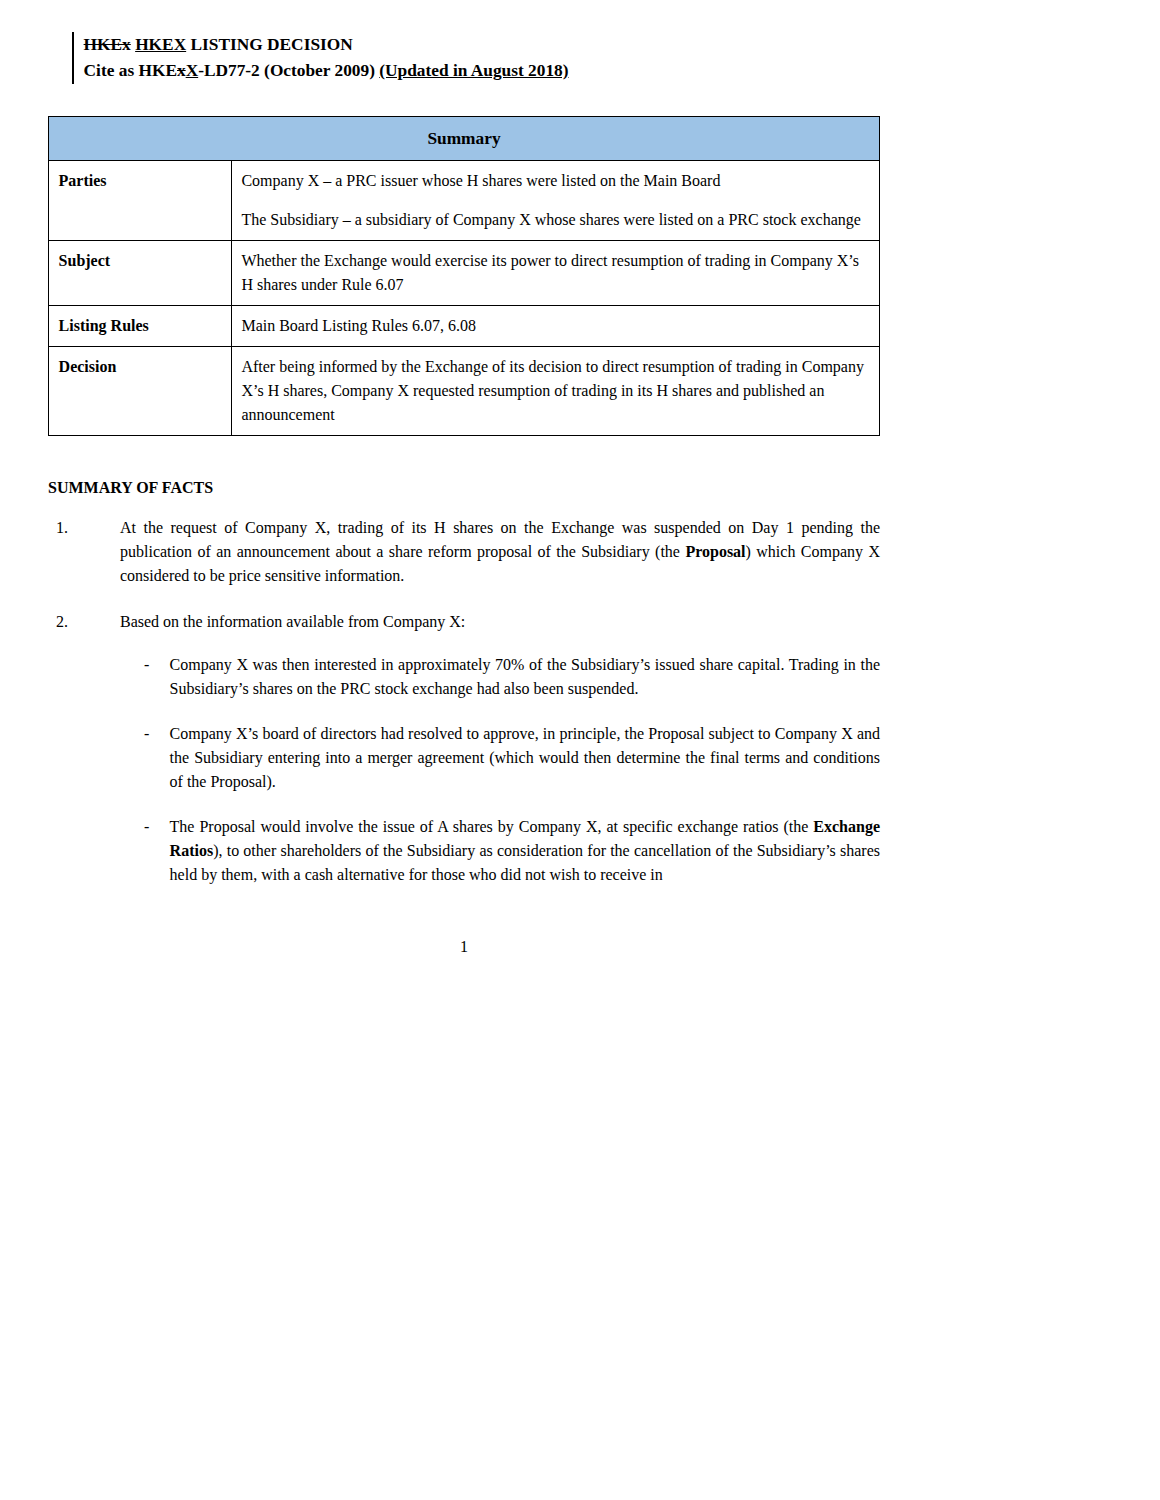HKEx HKEX LISTING DECISION
Cite as HKExX-LD77-2 (October 2009) (Updated in August 2018)
| Summary |
| --- |
| Parties | Company X – a PRC issuer whose H shares were listed on the Main Board The Subsidiary – a subsidiary of Company X whose shares were listed on a PRC stock exchange |
| Subject | Whether the Exchange would exercise its power to direct resumption of trading in Company X’s H shares under Rule 6.07 |
| Listing Rules | Main Board Listing Rules 6.07, 6.08 |
| Decision | After being informed by the Exchange of its decision to direct resumption of trading in Company X’s H shares, Company X requested resumption of trading in its H shares and published an announcement |
SUMMARY OF FACTS
At the request of Company X, trading of its H shares on the Exchange was suspended on Day 1 pending the publication of an announcement about a share reform proposal of the Subsidiary (the Proposal) which Company X considered to be price sensitive information.
Based on the information available from Company X:
Company X was then interested in approximately 70% of the Subsidiary’s issued share capital. Trading in the Subsidiary’s shares on the PRC stock exchange had also been suspended.
Company X’s board of directors had resolved to approve, in principle, the Proposal subject to Company X and the Subsidiary entering into a merger agreement (which would then determine the final terms and conditions of the Proposal).
The Proposal would involve the issue of A shares by Company X, at specific exchange ratios (the Exchange Ratios), to other shareholders of the Subsidiary as consideration for the cancellation of the Subsidiary’s shares held by them, with a cash alternative for those who did not wish to receive in
1